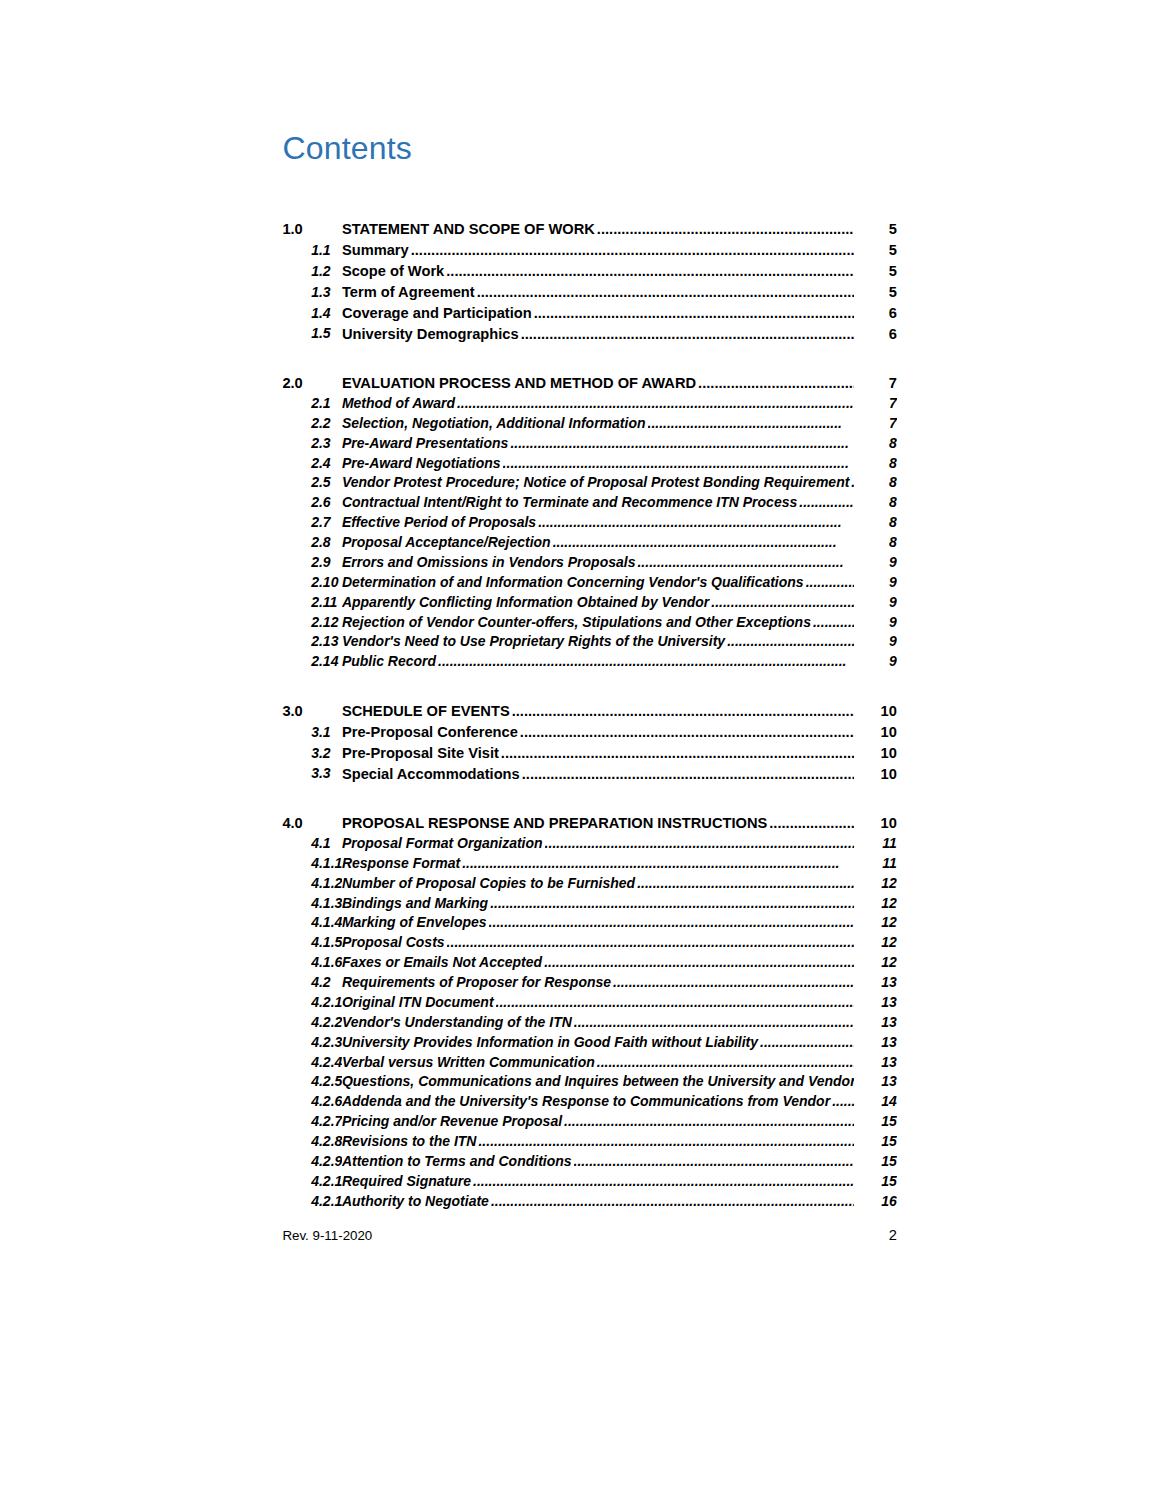Contents
| 1.0 | STATEMENT AND SCOPE OF WORK ......................................................................................... | 5 |
| 1.1 | Summary ................................................................................................................. | 5 |
| 1.2 | Scope of Work ....................................................................................................... | 5 |
| 1.3 | Term of Agreement .............................................................................................. | 5 |
| 1.4 | Coverage and Participation ............................................................................... | 6 |
| 1.5 | University Demographics .................................................................................. | 6 |
| 2.0 | EVALUATION PROCESS AND METHOD OF AWARD ............................................................. | 7 |
| 2.1 | Method of Award ....................................................................................................... | 7 |
| 2.2 | Selection, Negotiation, Additional Information .................................................. | 7 |
| 2.3 | Pre-Award Presentations ....................................................................................... | 8 |
| 2.4 | Pre-Award Negotiations ......................................................................................... | 8 |
| 2.5 | Vendor Protest Procedure; Notice of Proposal Protest Bonding Requirement .............. | 8 |
| 2.6 | Contractual Intent/Right to Terminate and Recommence ITN Process ............................ | 8 |
| 2.7 | Effective Period of Proposals .............................................................................. | 8 |
| 2.8 | Proposal Acceptance/Rejection ......................................................................... | 8 |
| 2.9 | Errors and Omissions in Vendors Proposals ..................................................... | 9 |
| 2.10 | Determination of and Information Concerning Vendor's Qualifications ......................... | 9 |
| 2.11 | Apparently Conflicting Information Obtained by Vendor ................................................. | 9 |
| 2.12 | Rejection of Vendor Counter-offers, Stipulations and Other Exceptions ....................... | 9 |
| 2.13 | Vendor's Need to Use Proprietary Rights of the University ............................................. | 9 |
| 2.14 | Public Record ......................................................................................................... | 9 |
| 3.0 | SCHEDULE OF EVENTS ....................................................................................................... | 10 |
| 3.1 | Pre-Proposal Conference .................................................................................. | 10 |
| 3.2 | Pre-Proposal Site Visit ....................................................................................... | 10 |
| 3.3 | Special Accommodations .................................................................................. | 10 |
| 4.0 | PROPOSAL RESPONSE AND PREPARATION INSTRUCTIONS ............................................. | 10 |
| 4.1 | Proposal Format Organization ......................................................................................... | 11 |
| 4.1.1 | Response Format ................................................................................................. | 11 |
| 4.1.2 | Number of Proposal Copies to be Furnished ................................................................... | 12 |
| 4.1.3 | Bindings and Marking ....................................................................................................... | 12 |
| 4.1.4 | Marking of Envelopes ....................................................................................................... | 12 |
| 4.1.5 | Proposal Costs ......................................................................................................... | 12 |
| 4.1.6 | Faxes or Emails Not Accepted ......................................................................................... | 12 |
| 4.2 | Requirements of Proposer for Response ......................................................................... | 13 |
| 4.2.1 | Original ITN Document ................................................................................................. | 13 |
| 4.2.2 | Vendor's Understanding of the ITN ......................................................................................... | 13 |
| 4.2.3 | University Provides Information in Good Faith without Liability ..................................... | 13 |
| 4.2.4 | Verbal versus Written Communication ............................................................................. | 13 |
| 4.2.5 | Questions, Communications and Inquires between the University and Vendors ......... | 13 |
| 4.2.6 | Addenda and the University's Response to Communications from Vendor ................. | 14 |
| 4.2.7 | Pricing and/or Revenue Proposal ................................................................................. | 15 |
| 4.2.8 | Revisions to the ITN ......................................................................................................... | 15 |
| 4.2.9 | Attention to Terms and Conditions ................................................................................. | 15 |
| 4.2.10 | Required Signature ......................................................................................................... | 15 |
| 4.2.11 | Authority to Negotiate ......................................................................................................... | 16 |
Rev. 9-11-2020 2